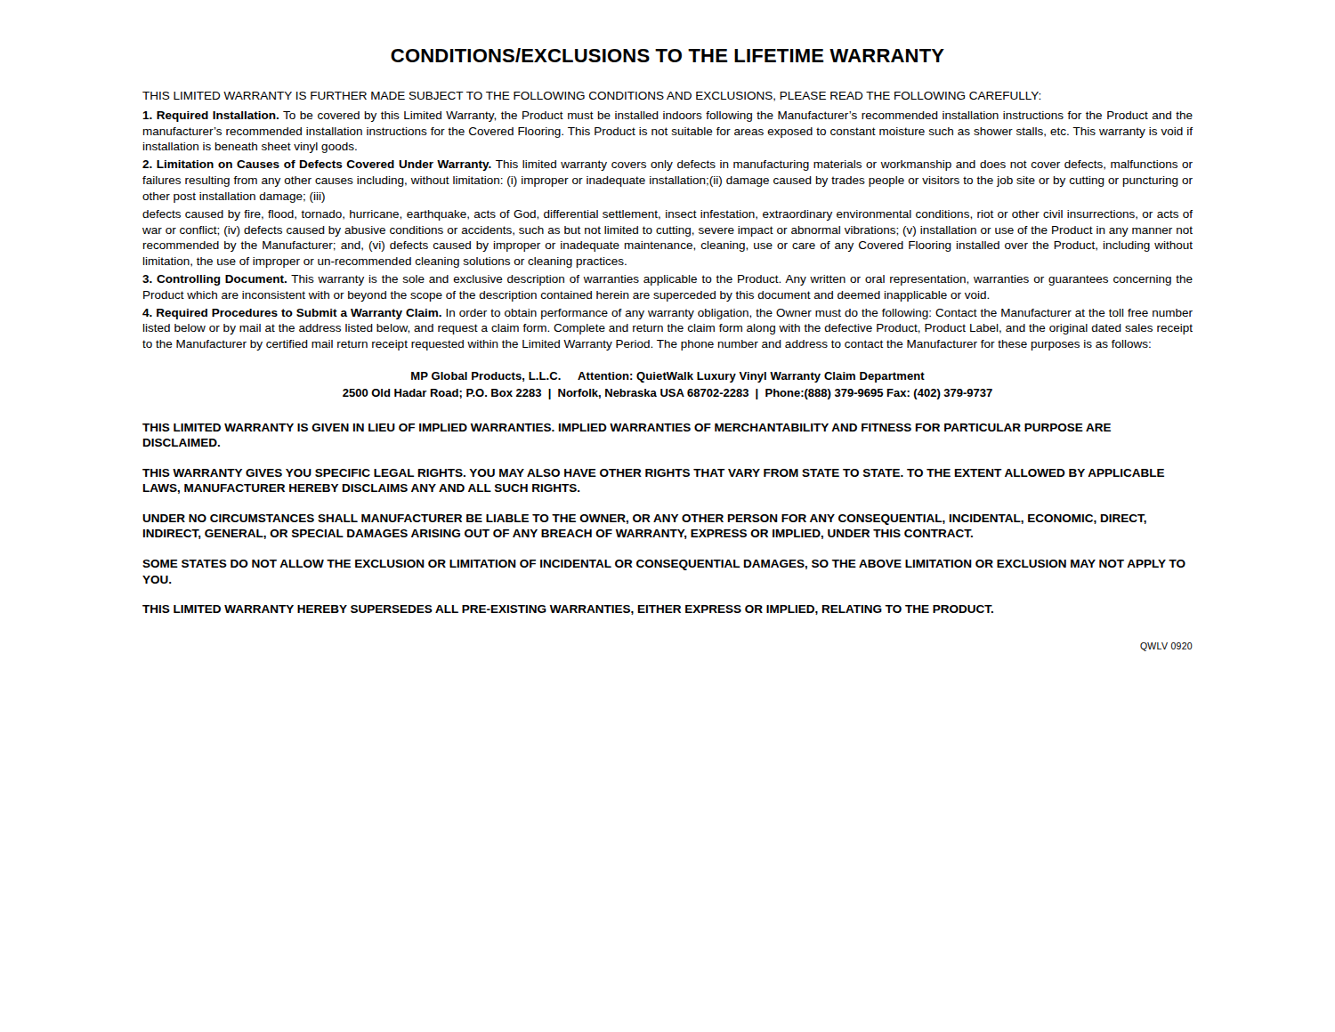CONDITIONS/EXCLUSIONS TO THE LIFETIME WARRANTY
THIS LIMITED WARRANTY IS FURTHER MADE SUBJECT TO THE FOLLOWING CONDITIONS AND EXCLUSIONS, PLEASE READ THE FOLLOWING CAREFULLY:
1. Required Installation. To be covered by this Limited Warranty, the Product must be installed indoors following the Manufacturer’s recommended installation instructions for the Product and the manufacturer’s recommended installation instructions for the Covered Flooring. This Product is not suitable for areas exposed to constant moisture such as shower stalls, etc. This warranty is void if installation is beneath sheet vinyl goods.
2. Limitation on Causes of Defects Covered Under Warranty. This limited warranty covers only defects in manufacturing materials or workmanship and does not cover defects, malfunctions or failures resulting from any other causes including, without limitation: (i) improper or inadequate installation;(ii) damage caused by trades people or visitors to the job site or by cutting or puncturing or other post installation damage; (iii)
defects caused by fire, flood, tornado, hurricane, earthquake, acts of God, differential settlement, insect infestation, extraordinary environmental conditions, riot or other civil insurrections, or acts of war or conflict; (iv) defects caused by abusive conditions or accidents, such as but not limited to cutting, severe impact or abnormal vibrations; (v) installation or use of the Product in any manner not recommended by the Manufacturer; and, (vi) defects caused by improper or inadequate maintenance, cleaning, use or care of any Covered Flooring installed over the Product, including without limitation, the use of improper or un-recommended cleaning solutions or cleaning practices.
3. Controlling Document. This warranty is the sole and exclusive description of warranties applicable to the Product. Any written or oral representation, warranties or guarantees concerning the Product which are inconsistent with or beyond the scope of the description contained herein are superceded by this document and deemed inapplicable or void.
4. Required Procedures to Submit a Warranty Claim. In order to obtain performance of any warranty obligation, the Owner must do the following: Contact the Manufacturer at the toll free number listed below or by mail at the address listed below, and request a claim form. Complete and return the claim form along with the defective Product, Product Label, and the original dated sales receipt to the Manufacturer by certified mail return receipt requested within the Limited Warranty Period. The phone number and address to contact the Manufacturer for these purposes is as follows:
MP Global Products, L.L.C. Attention: QuietWalk Luxury Vinyl Warranty Claim Department
2500 Old Hadar Road; P.O. Box 2283 | Norfolk, Nebraska USA 68702-2283 | Phone:(888) 379-9695 Fax: (402) 379-9737
THIS LIMITED WARRANTY IS GIVEN IN LIEU OF IMPLIED WARRANTIES. IMPLIED WARRANTIES OF MERCHANTABILITY AND FITNESS FOR PARTICULAR PURPOSE ARE DISCLAIMED.
THIS WARRANTY GIVES YOU SPECIFIC LEGAL RIGHTS. YOU MAY ALSO HAVE OTHER RIGHTS THAT VARY FROM STATE TO STATE. TO THE EXTENT ALLOWED BY APPLICABLE LAWS, MANUFACTURER HEREBY DISCLAIMS ANY AND ALL SUCH RIGHTS.
UNDER NO CIRCUMSTANCES SHALL MANUFACTURER BE LIABLE TO THE OWNER, OR ANY OTHER PERSON FOR ANY CONSEQUENTIAL, INCIDENTAL, ECONOMIC, DIRECT, INDIRECT, GENERAL, OR SPECIAL DAMAGES ARISING OUT OF ANY BREACH OF WARRANTY, EXPRESS OR IMPLIED, UNDER THIS CONTRACT.
SOME STATES DO NOT ALLOW THE EXCLUSION OR LIMITATION OF INCIDENTAL OR CONSEQUENTIAL DAMAGES, SO THE ABOVE LIMITATION OR EXCLUSION MAY NOT APPLY TO YOU.
THIS LIMITED WARRANTY HEREBY SUPERSEDES ALL PRE-EXISTING WARRANTIES, EITHER EXPRESS OR IMPLIED, RELATING TO THE PRODUCT.
QWLV 0920